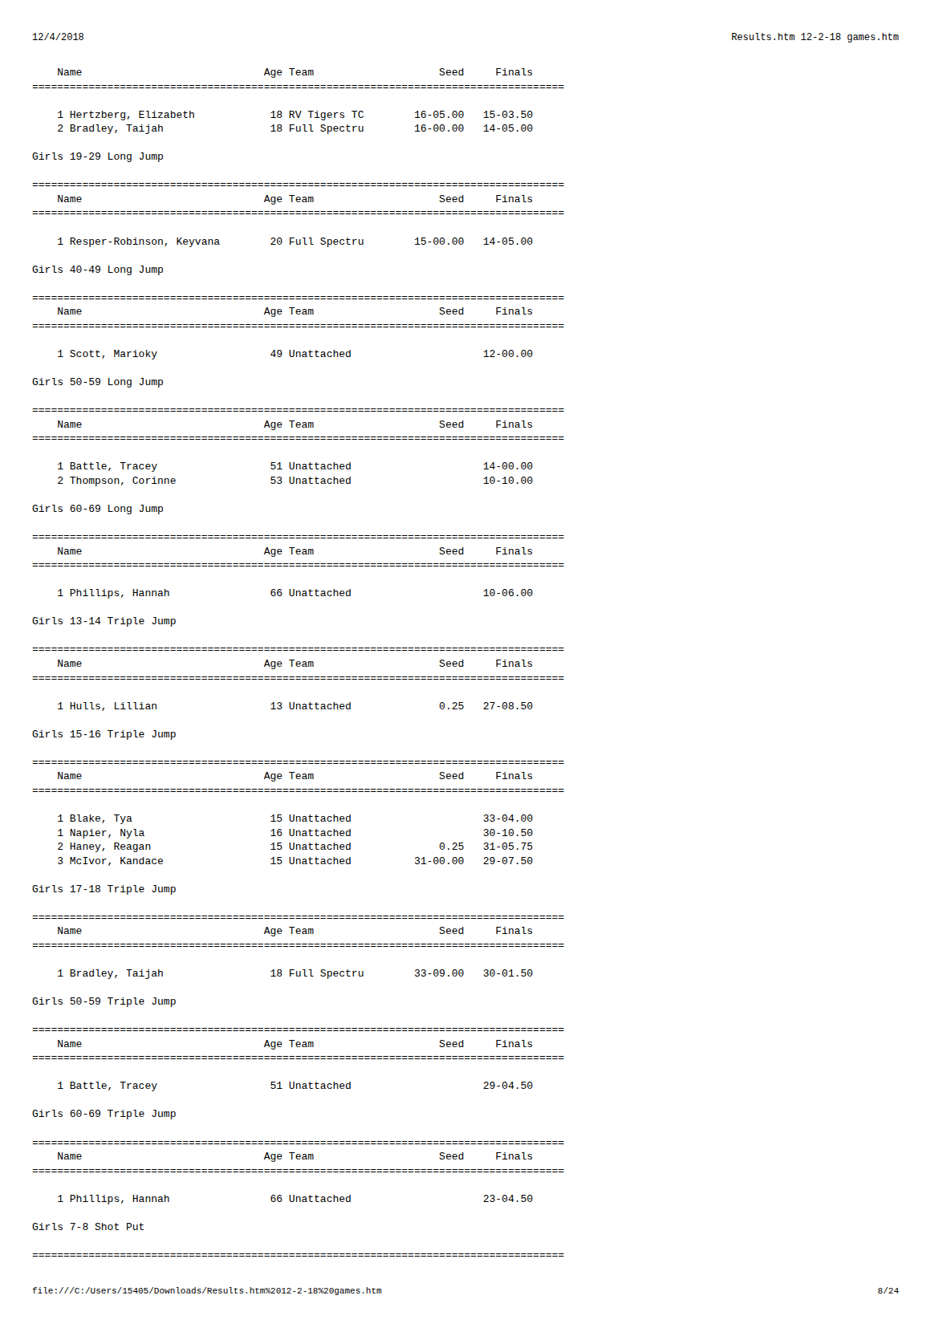12/4/2018 Results.htm 12-2-18 games.htm
    Name                             Age Team                    Seed     Finals
=====================================================================================

    1 Hertzberg, Elizabeth            18 RV Tigers TC        16-05.00   15-03.50
    2 Bradley, Taijah                 18 Full Spectru        16-00.00   14-05.00

Girls 19-29 Long Jump

=====================================================================================
    Name                             Age Team                    Seed     Finals
=====================================================================================

    1 Resper-Robinson, Keyvana        20 Full Spectru        15-00.00   14-05.00

Girls 40-49 Long Jump

=====================================================================================
    Name                             Age Team                    Seed     Finals
=====================================================================================

    1 Scott, Marioky                  49 Unattached                     12-00.00

Girls 50-59 Long Jump

=====================================================================================
    Name                             Age Team                    Seed     Finals
=====================================================================================

    1 Battle, Tracey                  51 Unattached                     14-00.00
    2 Thompson, Corinne               53 Unattached                     10-10.00

Girls 60-69 Long Jump

=====================================================================================
    Name                             Age Team                    Seed     Finals
=====================================================================================

    1 Phillips, Hannah                66 Unattached                     10-06.00

Girls 13-14 Triple Jump

=====================================================================================
    Name                             Age Team                    Seed     Finals
=====================================================================================

    1 Hulls, Lillian                  13 Unattached              0.25   27-08.50

Girls 15-16 Triple Jump

=====================================================================================
    Name                             Age Team                    Seed     Finals
=====================================================================================

    1 Blake, Tya                      15 Unattached                     33-04.00
    1 Napier, Nyla                    16 Unattached                     30-10.50
    2 Haney, Reagan                   15 Unattached              0.25   31-05.75
    3 McIvor, Kandace                 15 Unattached          31-00.00   29-07.50

Girls 17-18 Triple Jump

=====================================================================================
    Name                             Age Team                    Seed     Finals
=====================================================================================

    1 Bradley, Taijah                 18 Full Spectru        33-09.00   30-01.50

Girls 50-59 Triple Jump

=====================================================================================
    Name                             Age Team                    Seed     Finals
=====================================================================================

    1 Battle, Tracey                  51 Unattached                     29-04.50

Girls 60-69 Triple Jump

=====================================================================================
    Name                             Age Team                    Seed     Finals
=====================================================================================

    1 Phillips, Hannah                66 Unattached                     23-04.50

Girls 7-8 Shot Put

=====================================================================================
file:///C:/Users/15405/Downloads/Results.htm%2012-2-18%20games.htm 8/24